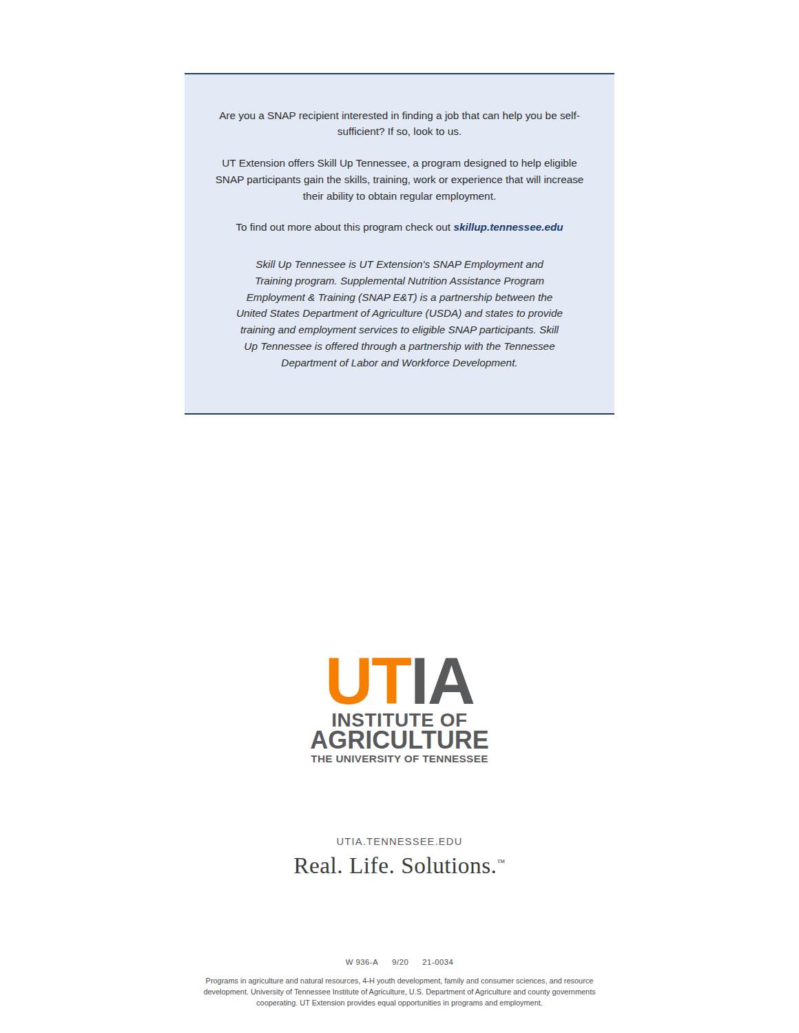Are you a SNAP recipient interested in finding a job that can help you be self-sufficient? If so, look to us.
UT Extension offers Skill Up Tennessee, a program designed to help eligible SNAP participants gain the skills, training, work or experience that will increase their ability to obtain regular employment.
To find out more about this program check out skillup.tennessee.edu
Skill Up Tennessee is UT Extension's SNAP Employment and Training program. Supplemental Nutrition Assistance Program Employment & Training (SNAP E&T) is a partnership between the United States Department of Agriculture (USDA) and states to provide training and employment services to eligible SNAP participants. Skill Up Tennessee is offered through a partnership with the Tennessee Department of Labor and Workforce Development.
UT IA
INSTITUTE OF
AGRICULTURE
THE UNIVERSITY OF TENNESSEE
UTIA.TENNESSEE.EDU
Real. Life. Solutions.™
W 936-A 9/2021-0034
Programs in agriculture and natural resources, 4-H youth development, family and consumer sciences, and resource development. University of Tennessee Institute of Agriculture, U.S. Department of Agriculture and county governments cooperating. UT Extension provides equal opportunities in programs and employment.